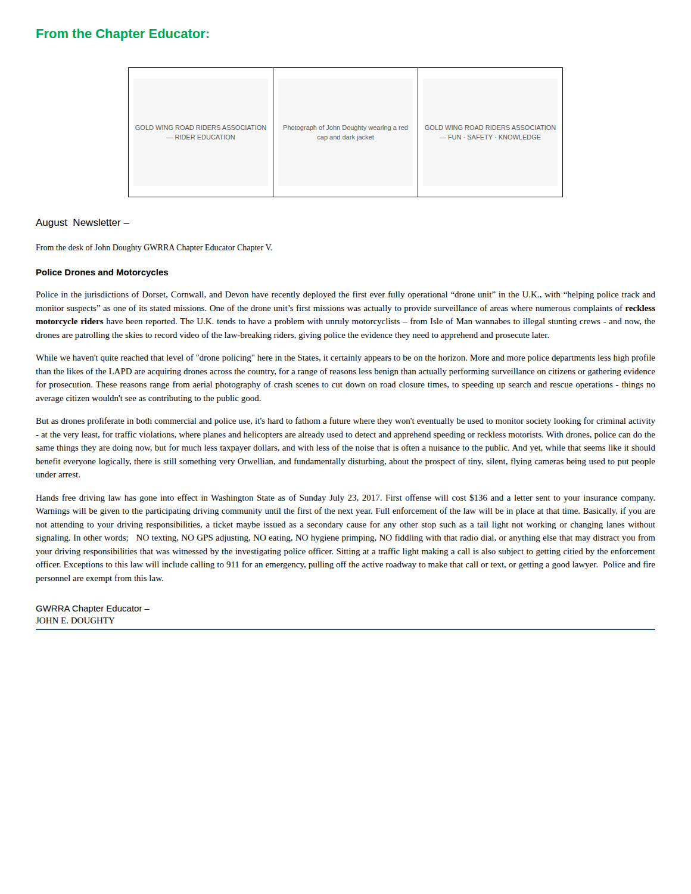From the Chapter Educator:
GOLD WING ROAD RIDERS ASSOCIATION — RIDER EDUCATION
Photograph of John Doughty wearing a red cap and dark jacket
GOLD WING ROAD RIDERS ASSOCIATION — FUN · SAFETY · KNOWLEDGE
August Newsletter –
From the desk of John Doughty GWRRA Chapter Educator Chapter V.
Police Drones and Motorcycles
Police in the jurisdictions of Dorset, Cornwall, and Devon have recently deployed the first ever fully operational “drone unit” in the U.K., with “helping police track and monitor suspects” as one of its stated missions. One of the drone unit’s first missions was actually to provide surveillance of areas where numerous complaints of reckless motorcycle riders have been reported. The U.K. tends to have a problem with unruly motorcyclists – from Isle of Man wannabes to illegal stunting crews - and now, the drones are patrolling the skies to record video of the law-breaking riders, giving police the evidence they need to apprehend and prosecute later.
While we haven't quite reached that level of "drone policing" here in the States, it certainly appears to be on the horizon. More and more police departments less high profile than the likes of the LAPD are acquiring drones across the country, for a range of reasons less benign than actually performing surveillance on citizens or gathering evidence for prosecution. These reasons range from aerial photography of crash scenes to cut down on road closure times, to speeding up search and rescue operations - things no average citizen wouldn't see as contributing to the public good.
But as drones proliferate in both commercial and police use, it's hard to fathom a future where they won't eventually be used to monitor society looking for criminal activity - at the very least, for traffic violations, where planes and helicopters are already used to detect and apprehend speeding or reckless motorists. With drones, police can do the same things they are doing now, but for much less taxpayer dollars, and with less of the noise that is often a nuisance to the public. And yet, while that seems like it should benefit everyone logically, there is still something very Orwellian, and fundamentally disturbing, about the prospect of tiny, silent, flying cameras being used to put people under arrest.
Hands free driving law has gone into effect in Washington State as of Sunday July 23, 2017. First offense will cost $136 and a letter sent to your insurance company. Warnings will be given to the participating driving community until the first of the next year. Full enforcement of the law will be in place at that time. Basically, if you are not attending to your driving responsibilities, a ticket maybe issued as a secondary cause for any other stop such as a tail light not working or changing lanes without signaling. In other words; NO texting, NO GPS adjusting, NO eating, NO hygiene primping, NO fiddling with that radio dial, or anything else that may distract you from your driving responsibilities that was witnessed by the investigating police officer. Sitting at a traffic light making a call is also subject to getting citied by the enforcement officer. Exceptions to this law will include calling to 911 for an emergency, pulling off the active roadway to make that call or text, or getting a good lawyer. Police and fire personnel are exempt from this law.
GWRRA Chapter Educator –
JOHN E. DOUGHTY